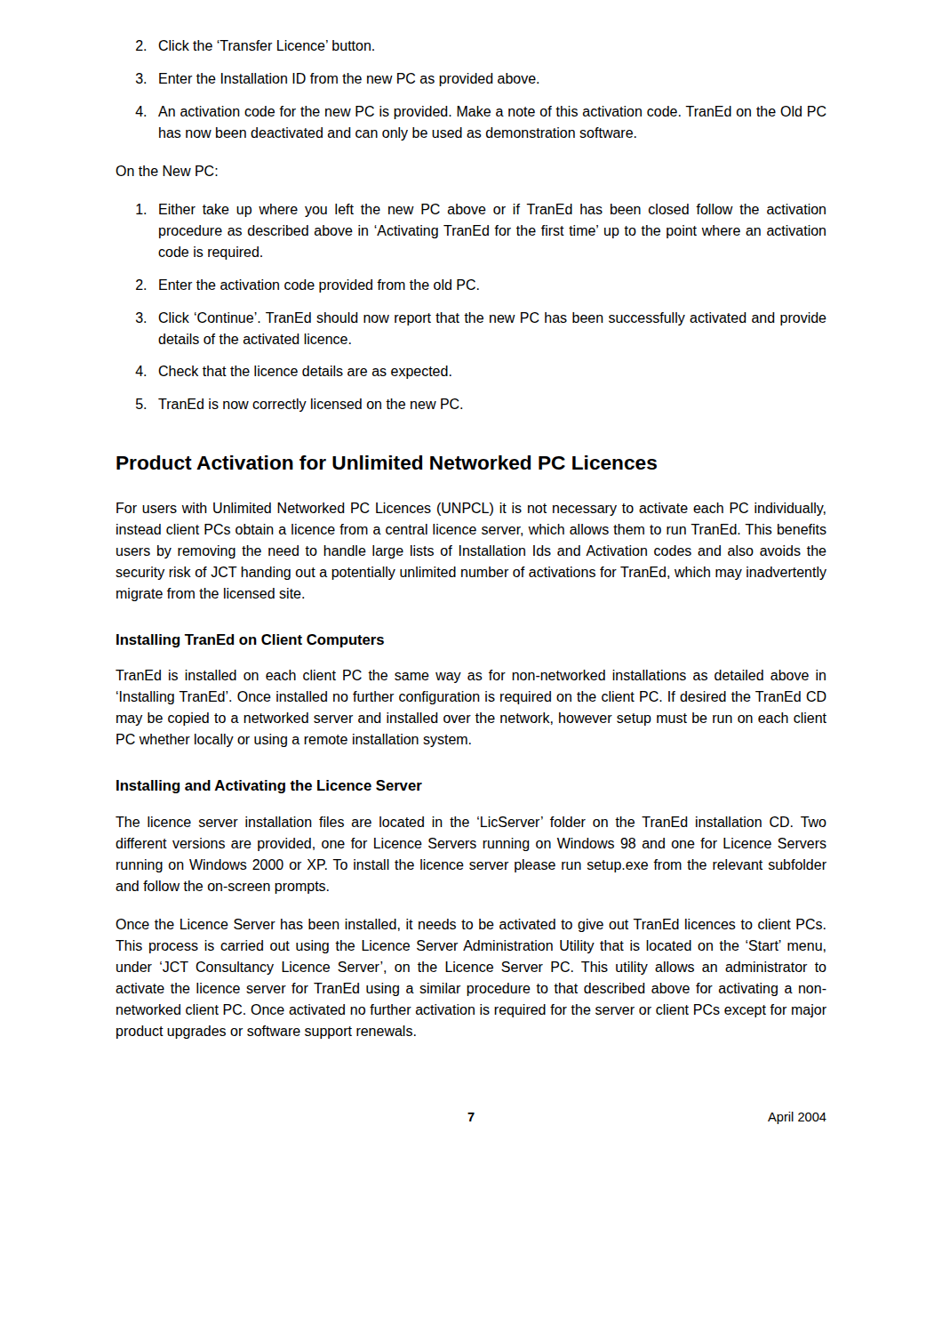Click the ‘Transfer Licence’ button.
Enter the Installation ID from the new PC as provided above.
An activation code for the new PC is provided. Make a note of this activation code. TranEd on the Old PC has now been deactivated and can only be used as demonstration software.
On the New PC:
Either take up where you left the new PC above or if TranEd has been closed follow the activation procedure as described above in ‘Activating TranEd for the first time’ up to the point where an activation code is required.
Enter the activation code provided from the old PC.
Click ‘Continue’. TranEd should now report that the new PC has been successfully activated and provide details of the activated licence.
Check that the licence details are as expected.
TranEd is now correctly licensed on the new PC.
Product Activation for Unlimited Networked PC Licences
For users with Unlimited Networked PC Licences (UNPCL) it is not necessary to activate each PC individually, instead client PCs obtain a licence from a central licence server, which allows them to run TranEd. This benefits users by removing the need to handle large lists of Installation Ids and Activation codes and also avoids the security risk of JCT handing out a potentially unlimited number of activations for TranEd, which may inadvertently migrate from the licensed site.
Installing TranEd on Client Computers
TranEd is installed on each client PC the same way as for non-networked installations as detailed above in ‘Installing TranEd’. Once installed no further configuration is required on the client PC. If desired the TranEd CD may be copied to a networked server and installed over the network, however setup must be run on each client PC whether locally or using a remote installation system.
Installing and Activating the Licence Server
The licence server installation files are located in the ‘LicServer’ folder on the TranEd installation CD. Two different versions are provided, one for Licence Servers running on Windows 98 and one for Licence Servers running on Windows 2000 or XP. To install the licence server please run setup.exe from the relevant subfolder and follow the on-screen prompts.
Once the Licence Server has been installed, it needs to be activated to give out TranEd licences to client PCs. This process is carried out using the Licence Server Administration Utility that is located on the ‘Start’ menu, under ‘JCT Consultancy Licence Server’, on the Licence Server PC. This utility allows an administrator to activate the licence server for TranEd using a similar procedure to that described above for activating a non-networked client PC. Once activated no further activation is required for the server or client PCs except for major product upgrades or software support renewals.
7
April 2004